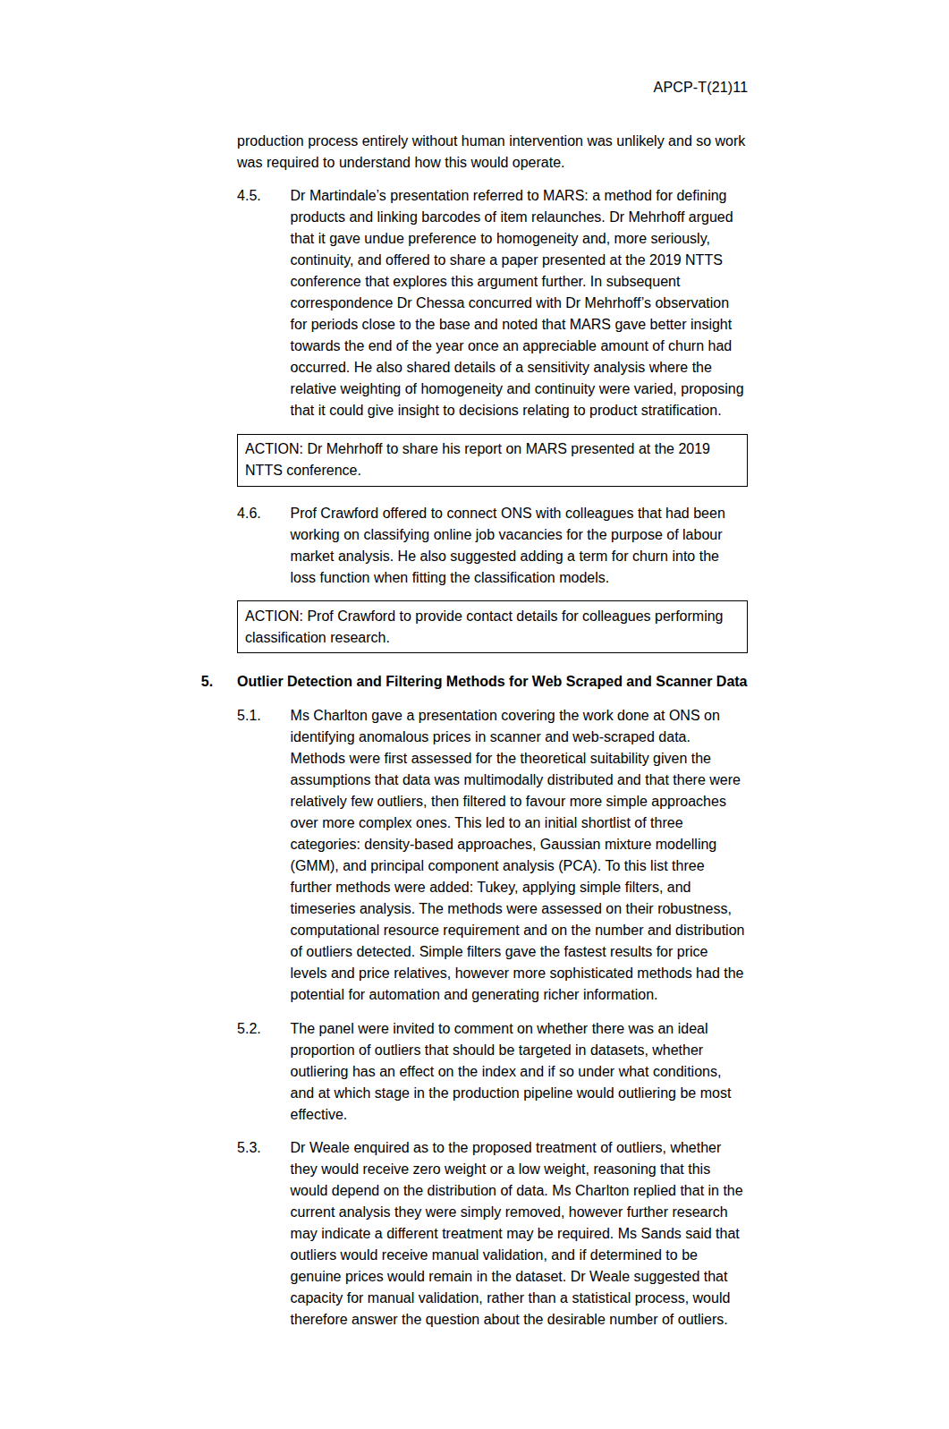APCP-T(21)11
production process entirely without human intervention was unlikely and so work was required to understand how this would operate.
4.5. Dr Martindale’s presentation referred to MARS: a method for defining products and linking barcodes of item relaunches. Dr Mehrhoff argued that it gave undue preference to homogeneity and, more seriously, continuity, and offered to share a paper presented at the 2019 NTTS conference that explores this argument further. In subsequent correspondence Dr Chessa concurred with Dr Mehrhoff’s observation for periods close to the base and noted that MARS gave better insight towards the end of the year once an appreciable amount of churn had occurred. He also shared details of a sensitivity analysis where the relative weighting of homogeneity and continuity were varied, proposing that it could give insight to decisions relating to product stratification.
ACTION: Dr Mehrhoff to share his report on MARS presented at the 2019 NTTS conference.
4.6. Prof Crawford offered to connect ONS with colleagues that had been working on classifying online job vacancies for the purpose of labour market analysis. He also suggested adding a term for churn into the loss function when fitting the classification models.
ACTION: Prof Crawford to provide contact details for colleagues performing classification research.
5. Outlier Detection and Filtering Methods for Web Scraped and Scanner Data
5.1. Ms Charlton gave a presentation covering the work done at ONS on identifying anomalous prices in scanner and web-scraped data. Methods were first assessed for the theoretical suitability given the assumptions that data was multimodally distributed and that there were relatively few outliers, then filtered to favour more simple approaches over more complex ones. This led to an initial shortlist of three categories: density-based approaches, Gaussian mixture modelling (GMM), and principal component analysis (PCA). To this list three further methods were added: Tukey, applying simple filters, and timeseries analysis. The methods were assessed on their robustness, computational resource requirement and on the number and distribution of outliers detected. Simple filters gave the fastest results for price levels and price relatives, however more sophisticated methods had the potential for automation and generating richer information.
5.2. The panel were invited to comment on whether there was an ideal proportion of outliers that should be targeted in datasets, whether outliering has an effect on the index and if so under what conditions, and at which stage in the production pipeline would outliering be most effective.
5.3. Dr Weale enquired as to the proposed treatment of outliers, whether they would receive zero weight or a low weight, reasoning that this would depend on the distribution of data. Ms Charlton replied that in the current analysis they were simply removed, however further research may indicate a different treatment may be required. Ms Sands said that outliers would receive manual validation, and if determined to be genuine prices would remain in the dataset. Dr Weale suggested that capacity for manual validation, rather than a statistical process, would therefore answer the question about the desirable number of outliers.